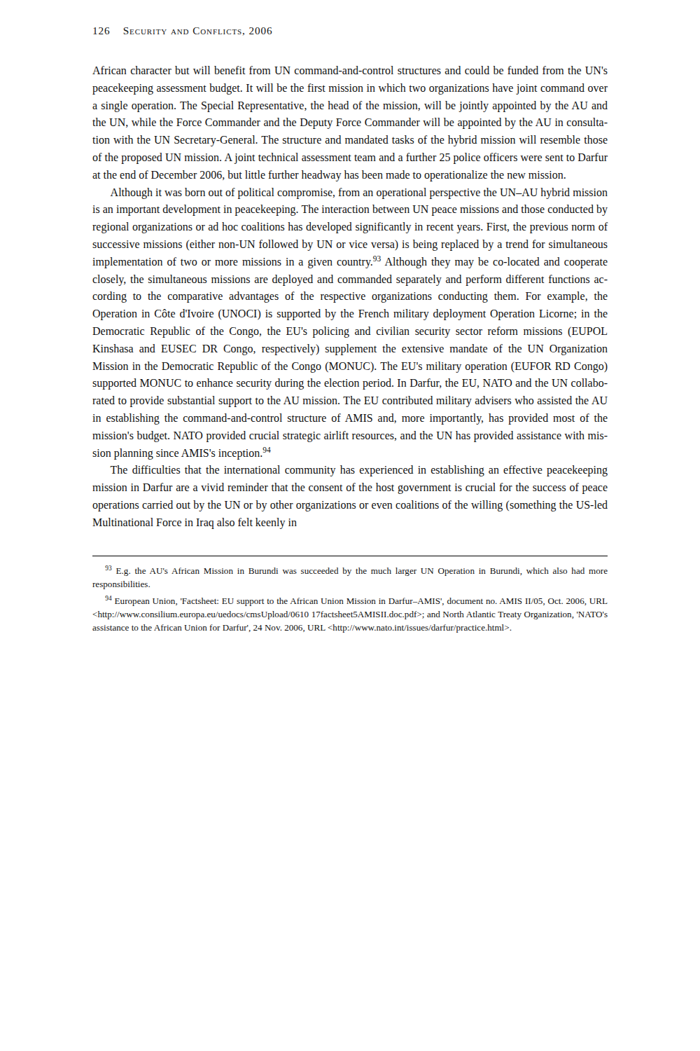126 Security and Conflicts, 2006
African character but will benefit from UN command-and-control structures and could be funded from the UN's peacekeeping assessment budget. It will be the first mission in which two organizations have joint command over a single operation. The Special Representative, the head of the mission, will be jointly appointed by the AU and the UN, while the Force Commander and the Deputy Force Commander will be appointed by the AU in consultation with the UN Secretary-General. The structure and mandated tasks of the hybrid mission will resemble those of the proposed UN mission. A joint technical assessment team and a further 25 police officers were sent to Darfur at the end of December 2006, but little further headway has been made to operationalize the new mission.
Although it was born out of political compromise, from an operational perspective the UN–AU hybrid mission is an important development in peacekeeping. The interaction between UN peace missions and those conducted by regional organizations or ad hoc coalitions has developed significantly in recent years. First, the previous norm of successive missions (either non-UN followed by UN or vice versa) is being replaced by a trend for simultaneous implementation of two or more missions in a given country.93 Although they may be co-located and cooperate closely, the simultaneous missions are deployed and commanded separately and perform different functions according to the comparative advantages of the respective organizations conducting them. For example, the Operation in Côte d'Ivoire (UNOCI) is supported by the French military deployment Operation Licorne; in the Democratic Republic of the Congo, the EU's policing and civilian security sector reform missions (EUPOL Kinshasa and EUSEC DR Congo, respectively) supplement the extensive mandate of the UN Organization Mission in the Democratic Republic of the Congo (MONUC). The EU's military operation (EUFOR RD Congo) supported MONUC to enhance security during the election period. In Darfur, the EU, NATO and the UN collaborated to provide substantial support to the AU mission. The EU contributed military advisers who assisted the AU in establishing the command-and-control structure of AMIS and, more importantly, has provided most of the mission's budget. NATO provided crucial strategic airlift resources, and the UN has provided assistance with mission planning since AMIS's inception.94
The difficulties that the international community has experienced in establishing an effective peacekeeping mission in Darfur are a vivid reminder that the consent of the host government is crucial for the success of peace operations carried out by the UN or by other organizations or even coalitions of the willing (something the US-led Multinational Force in Iraq also felt keenly in
93 E.g. the AU's African Mission in Burundi was succeeded by the much larger UN Operation in Burundi, which also had more responsibilities.
94 European Union, 'Factsheet: EU support to the African Union Mission in Darfur–AMIS', document no. AMIS II/05, Oct. 2006, URL <http://www.consilium.europa.eu/uedocs/cmsUpload/0610 17factsheet5AMISII.doc.pdf>; and North Atlantic Treaty Organization, 'NATO's assistance to the African Union for Darfur', 24 Nov. 2006, URL <http://www.nato.int/issues/darfur/practice.html>.